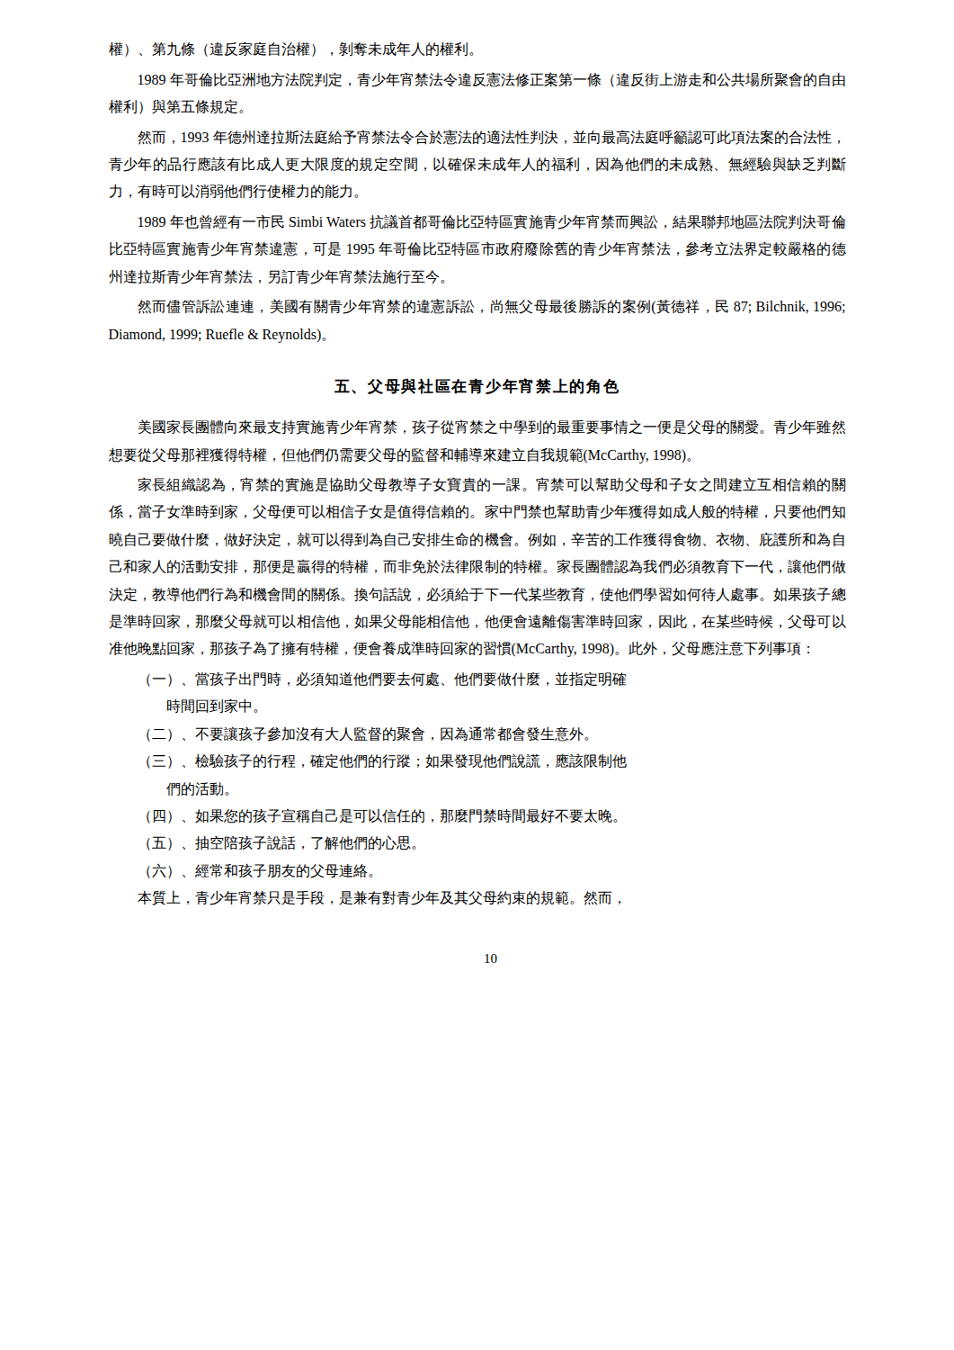權）、第九條（違反家庭自治權），剝奪未成年人的權利。
1989 年哥倫比亞洲地方法院判定，青少年宵禁法令違反憲法修正案第一條（違反街上游走和公共場所聚會的自由權利）與第五條規定。
然而，1993 年德州達拉斯法庭給予宵禁法令合於憲法的適法性判決，並向最高法庭呼籲認可此項法案的合法性，青少年的品行應該有比成人更大限度的規定空間，以確保未成年人的福利，因為他們的未成熟、無經驗與缺乏判斷力，有時可以消弱他們行使權力的能力。
1989 年也曾經有一市民 Simbi Waters 抗議首都哥倫比亞特區實施青少年宵禁而興訟，結果聯邦地區法院判決哥倫比亞特區實施青少年宵禁違憲，可是 1995 年哥倫比亞特區市政府廢除舊的青少年宵禁法，參考立法界定較嚴格的德州達拉斯青少年宵禁法，另訂青少年宵禁法施行至今。
然而儘管訴訟連連，美國有關青少年宵禁的違憲訴訟，尚無父母最後勝訴的案例(黃德祥，民 87; Bilchnik, 1996; Diamond, 1999; Ruefle & Reynolds)。
五、父母與社區在青少年宵禁上的角色
美國家長團體向來最支持實施青少年宵禁，孩子從宵禁之中學到的最重要事情之一便是父母的關愛。青少年雖然想要從父母那裡獲得特權，但他們仍需要父母的監督和輔導來建立自我規範(McCarthy, 1998)。
家長組織認為，宵禁的實施是協助父母教導子女寶貴的一課。宵禁可以幫助父母和子女之間建立互相信賴的關係，當子女準時到家，父母便可以相信子女是值得信賴的。家中門禁也幫助青少年獲得如成人般的特權，只要他們知曉自己要做什麼，做好決定，就可以得到為自己安排生命的機會。例如，辛苦的工作獲得食物、衣物、庇護所和為自己和家人的活動安排，那便是贏得的特權，而非免於法律限制的特權。家長團體認為我們必須教育下一代，讓他們做決定，教導他們行為和機會間的關係。換句話說，必須給于下一代某些教育，使他們學習如何待人處事。如果孩子總是準時回家，那麼父母就可以相信他，如果父母能相信他，他便會遠離傷害準時回家，因此，在某些時候，父母可以准他晚點回家，那孩子為了擁有特權，便會養成準時回家的習慣(McCarthy, 1998)。此外，父母應注意下列事項：
（一）、當孩子出門時，必須知道他們要去何處、他們要做什麼，並指定明確
時間回到家中。
（二）、不要讓孩子參加沒有大人監督的聚會，因為通常都會發生意外。
（三）、檢驗孩子的行程，確定他們的行蹤；如果發現他們說謊，應該限制他
們的活動。
（四）、如果您的孩子宣稱自己是可以信任的，那麼門禁時間最好不要太晚。
（五）、抽空陪孩子說話，了解他們的心思。
（六）、經常和孩子朋友的父母連絡。
本質上，青少年宵禁只是手段，是兼有對青少年及其父母約束的規範。然而，
10